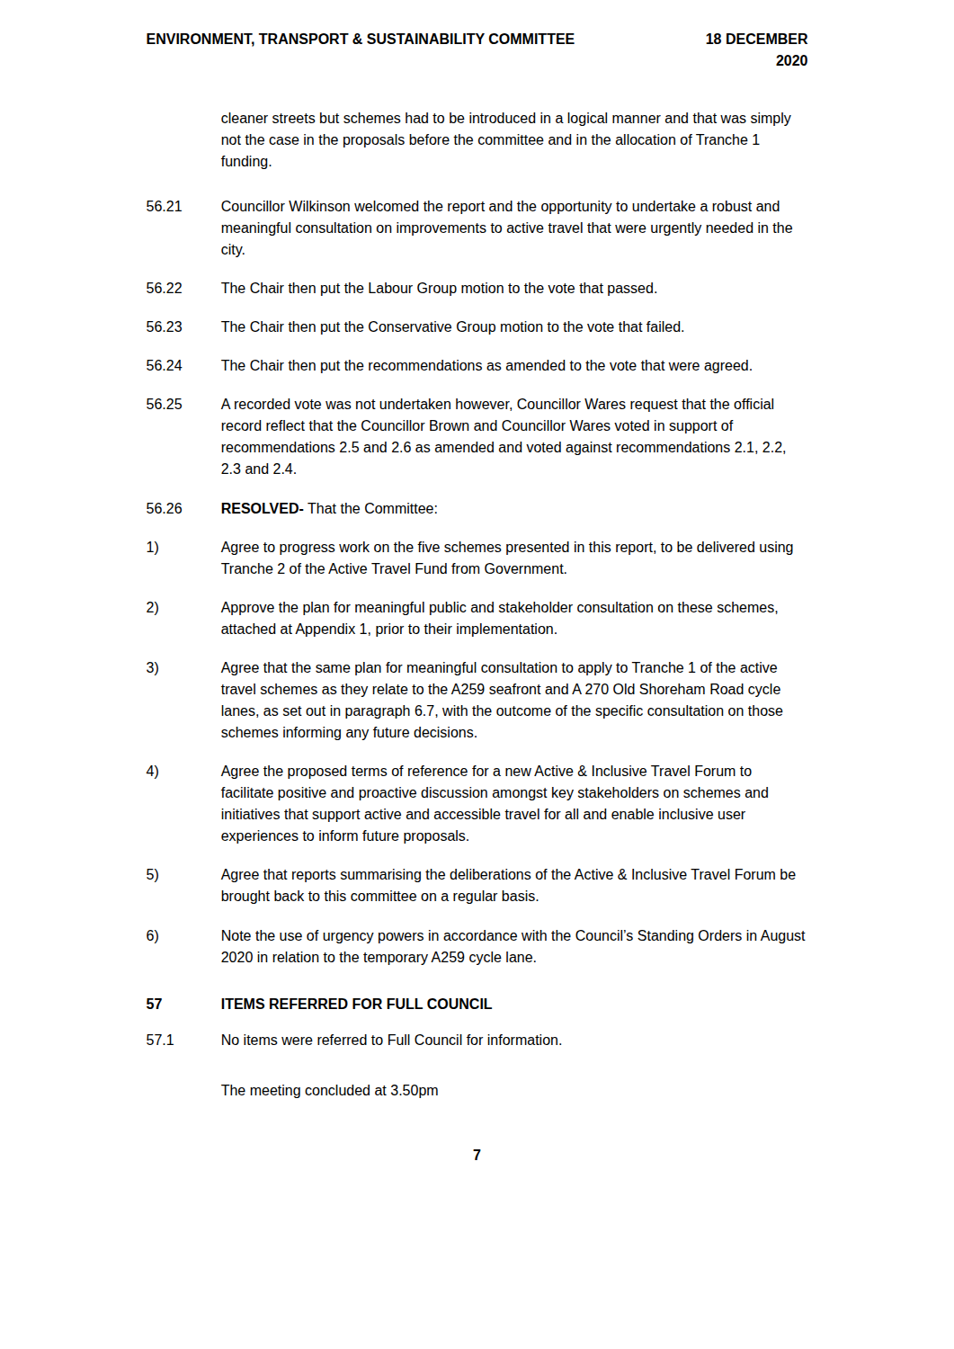Environment, Transport & Sustainability Committee
18 DECEMBER
2020
cleaner streets but schemes had to be introduced in a logical manner and that was simply not the case in the proposals before the committee and in the allocation of Tranche 1 funding.
56.21
Councillor Wilkinson welcomed the report and the opportunity to undertake a robust and meaningful consultation on improvements to active travel that were urgently needed in the city.
56.22
The Chair then put the Labour Group motion to the vote that passed.
56.23
The Chair then put the Conservative Group motion to the vote that failed.
56.24
The Chair then put the recommendations as amended to the vote that were agreed.
56.25
A recorded vote was not undertaken however, Councillor Wares request that the official record reflect that the Councillor Brown and Councillor Wares voted in support of recommendations 2.5 and 2.6 as amended and voted against recommendations 2.1, 2.2, 2.3 and 2.4.
56.26
RESOLVED- That the Committee:
Agree to progress work on the five schemes presented in this report, to be delivered using Tranche 2 of the Active Travel Fund from Government.
Approve the plan for meaningful public and stakeholder consultation on these schemes, attached at Appendix 1, prior to their implementation.
Agree that the same plan for meaningful consultation to apply to Tranche 1 of the active travel schemes as they relate to the A259 seafront and A 270 Old Shoreham Road cycle lanes, as set out in paragraph 6.7, with the outcome of the specific consultation on those schemes informing any future decisions.
Agree the proposed terms of reference for a new Active & Inclusive Travel Forum to facilitate positive and proactive discussion amongst key stakeholders on schemes and initiatives that support active and accessible travel for all and enable inclusive user experiences to inform future proposals.
Agree that reports summarising the deliberations of the Active & Inclusive Travel Forum be brought back to this committee on a regular basis.
Note the use of urgency powers in accordance with the Council’s Standing Orders in August 2020 in relation to the temporary A259 cycle lane.
57 Items referred for Full Council
57.1
No items were referred to Full Council for information.
The meeting concluded at 3.50pm
7